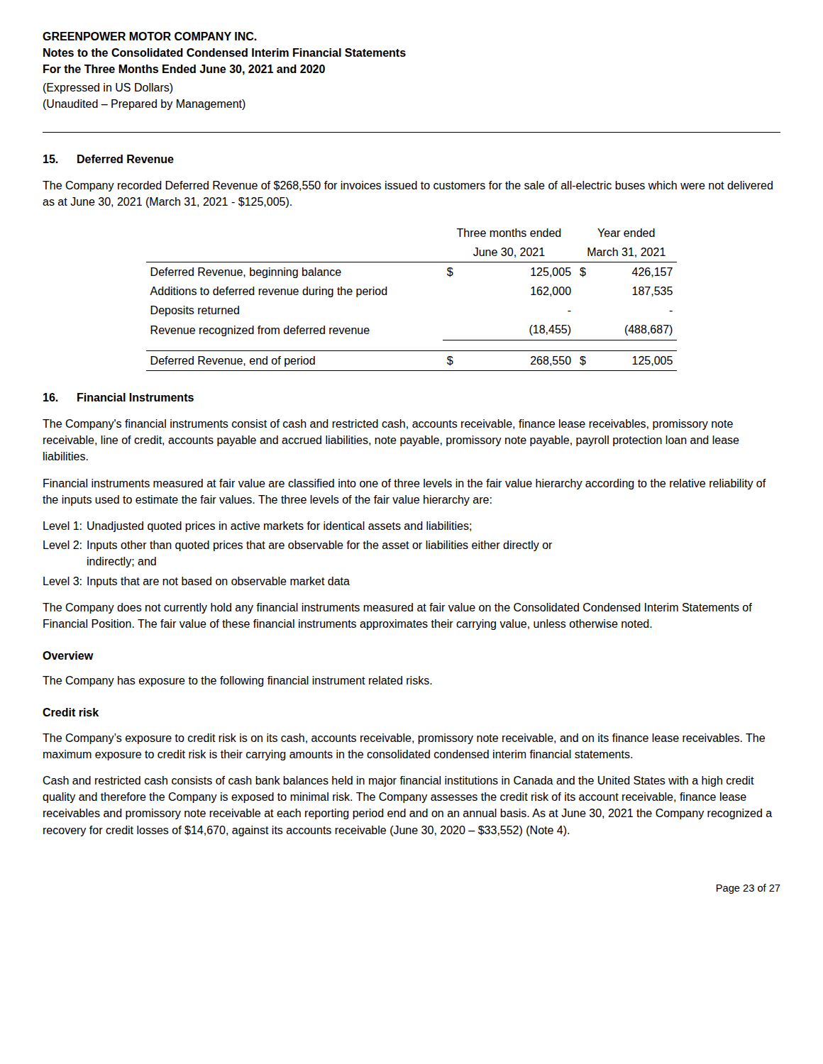GREENPOWER MOTOR COMPANY INC.
Notes to the Consolidated Condensed Interim Financial Statements
For the Three Months Ended June 30, 2021 and 2020
(Expressed in US Dollars)
(Unaudited – Prepared by Management)
15. Deferred Revenue
The Company recorded Deferred Revenue of $268,550 for invoices issued to customers for the sale of all-electric buses which were not delivered as at June 30, 2021 (March 31, 2021 - $125,005).
| | Three months ended | Year ended |
| --- | --- | --- |
| | June 30, 2021 | March 31, 2021 |
| Deferred Revenue, beginning balance | $ | 125,005 | $ | 426,157 |
| Additions to deferred revenue during the period | | 162,000 | | 187,535 |
| Deposits returned | | - | | - |
| Revenue recognized from deferred revenue | | (18,455) | | (488,687) |
| Deferred Revenue, end of period | $ | 268,550 | $ | 125,005 |
16. Financial Instruments
The Company's financial instruments consist of cash and restricted cash, accounts receivable, finance lease receivables, promissory note receivable, line of credit, accounts payable and accrued liabilities, note payable, promissory note payable, payroll protection loan and lease liabilities.
Financial instruments measured at fair value are classified into one of three levels in the fair value hierarchy according to the relative reliability of the inputs used to estimate the fair values. The three levels of the fair value hierarchy are:
Level 1: Unadjusted quoted prices in active markets for identical assets and liabilities;
Level 2: Inputs other than quoted prices that are observable for the asset or liabilities either directly or
indirectly; and
Level 3: Inputs that are not based on observable market data
The Company does not currently hold any financial instruments measured at fair value on the Consolidated Condensed Interim Statements of Financial Position. The fair value of these financial instruments approximates their carrying value, unless otherwise noted.
Overview
The Company has exposure to the following financial instrument related risks.
Credit risk
The Company’s exposure to credit risk is on its cash, accounts receivable, promissory note receivable, and on its finance lease receivables. The maximum exposure to credit risk is their carrying amounts in the consolidated condensed interim financial statements.
Cash and restricted cash consists of cash bank balances held in major financial institutions in Canada and the United States with a high credit quality and therefore the Company is exposed to minimal risk. The Company assesses the credit risk of its account receivable, finance lease receivables and promissory note receivable at each reporting period end and on an annual basis. As at June 30, 2021 the Company recognized a recovery for credit losses of $14,670, against its accounts receivable (June 30, 2020 – $33,552) (Note 4).
Page 23 of 27